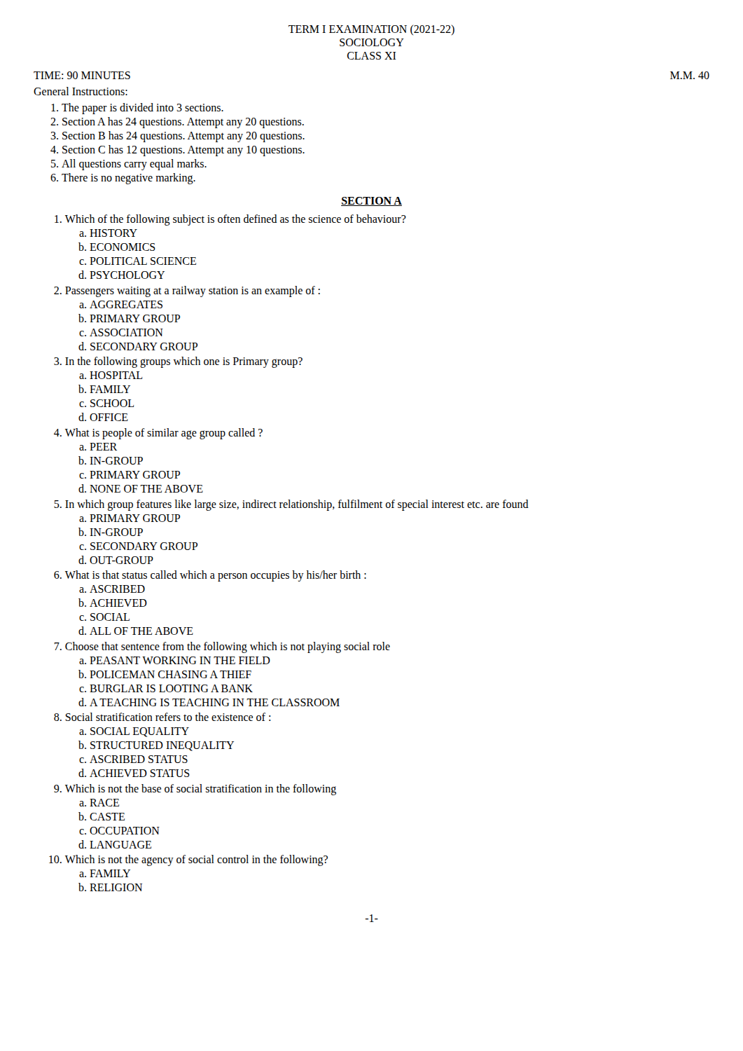TERM I EXAMINATION (2021-22)
SOCIOLOGY
CLASS XI
TIME: 90 MINUTES M.M. 40
General Instructions:
The paper is divided into 3 sections.
Section A has 24 questions. Attempt any 20 questions.
Section B has 24 questions. Attempt any 20 questions.
Section C has 12 questions. Attempt any 10 questions.
All questions carry equal marks.
There is no negative marking.
SECTION A
Which of the following subject is often defined as the science of behaviour?
HISTORY
ECONOMICS
POLITICAL SCIENCE
PSYCHOLOGY
Passengers waiting at a railway station is an example of :
AGGREGATES
PRIMARY GROUP
ASSOCIATION
SECONDARY GROUP
In the following groups which one is Primary group?
HOSPITAL
FAMILY
SCHOOL
OFFICE
What is people of similar age group called ?
PEER
IN-GROUP
PRIMARY GROUP
NONE OF THE ABOVE
In which group features like large size, indirect relationship, fulfilment of special interest etc. are found
PRIMARY GROUP
IN-GROUP
SECONDARY GROUP
OUT-GROUP
What is that status called which a person occupies by his/her birth :
ASCRIBED
ACHIEVED
SOCIAL
ALL OF THE ABOVE
Choose that sentence from the following which is not playing social role
PEASANT WORKING IN THE FIELD
POLICEMAN CHASING A THIEF
BURGLAR IS LOOTING A BANK
A TEACHING IS TEACHING IN THE CLASSROOM
Social stratification refers to the existence of :
SOCIAL EQUALITY
STRUCTURED INEQUALITY
ASCRIBED STATUS
ACHIEVED STATUS
Which is not the base of social stratification in the following
RACE
CASTE
OCCUPATION
LANGUAGE
Which is not the agency of social control in the following?
FAMILY
RELIGION
-1-